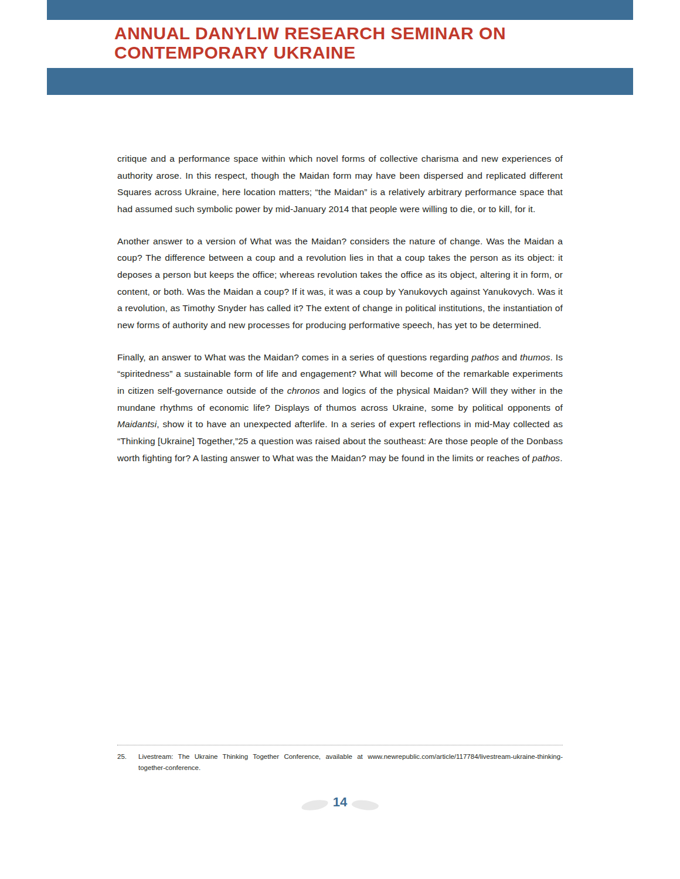Annual Danyliw Research Seminar on Contemporary Ukraine
critique and a performance space within which novel forms of collective charisma and new experiences of authority arose. In this respect, though the Maidan form may have been dispersed and replicated different Squares across Ukraine, here location matters; “the Maidan” is a relatively arbitrary performance space that had assumed such symbolic power by mid-January 2014 that people were willing to die, or to kill, for it.
Another answer to a version of What was the Maidan? considers the nature of change. Was the Maidan a coup? The difference between a coup and a revolution lies in that a coup takes the person as its object: it deposes a person but keeps the office; whereas revolution takes the office as its object, altering it in form, or content, or both. Was the Maidan a coup? If it was, it was a coup by Yanukovych against Yanukovych. Was it a revolution, as Timothy Snyder has called it? The extent of change in political institutions, the instantiation of new forms of authority and new processes for producing performative speech, has yet to be determined.
Finally, an answer to What was the Maidan? comes in a series of questions regarding pathos and thumos. Is “spiritedness” a sustainable form of life and engagement? What will become of the remarkable experiments in citizen self-governance outside of the chronos and logics of the physical Maidan? Will they wither in the mundane rhythms of economic life? Displays of thumos across Ukraine, some by political opponents of Maidantsi, show it to have an unexpected afterlife. In a series of expert reflections in mid-May collected as “Thinking [Ukraine] Together,”25 a question was raised about the southeast: Are those people of the Donbass worth fighting for? A lasting answer to What was the Maidan? may be found in the limits or reaches of pathos.
25.
Livestream: The Ukraine Thinking Together Conference, available at www.newrepublic.com/article/117784/livestream-ukraine-thinking-together-conference.
14